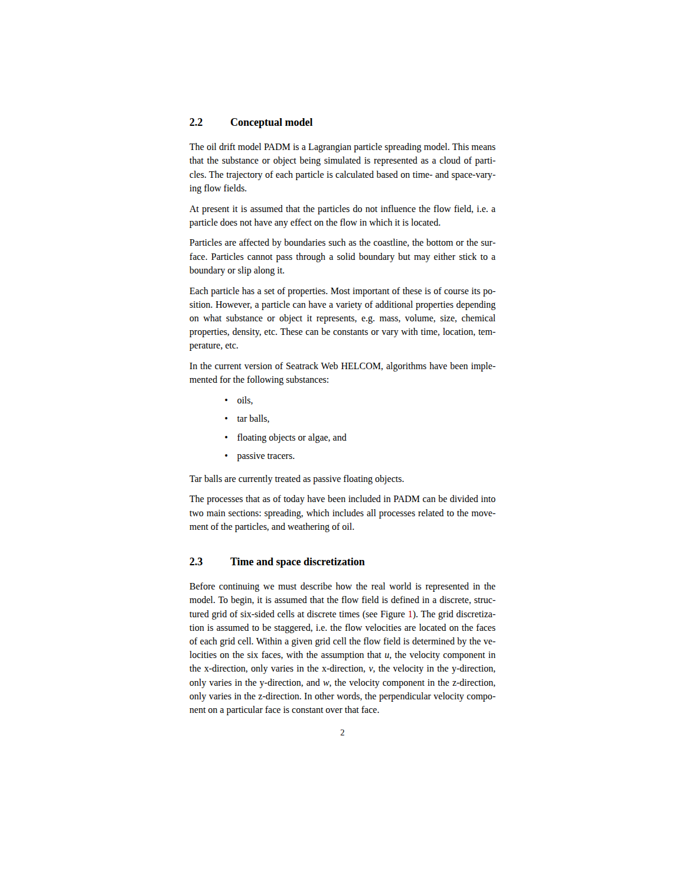2.2 Conceptual model
The oil drift model PADM is a Lagrangian particle spreading model. This means that the substance or object being simulated is represented as a cloud of particles. The trajectory of each particle is calculated based on time- and space-varying flow fields.
At present it is assumed that the particles do not influence the flow field, i.e. a particle does not have any effect on the flow in which it is located.
Particles are affected by boundaries such as the coastline, the bottom or the surface. Particles cannot pass through a solid boundary but may either stick to a boundary or slip along it.
Each particle has a set of properties. Most important of these is of course its position. However, a particle can have a variety of additional properties depending on what substance or object it represents, e.g. mass, volume, size, chemical properties, density, etc. These can be constants or vary with time, location, temperature, etc.
In the current version of Seatrack Web HELCOM, algorithms have been implemented for the following substances:
oils,
tar balls,
floating objects or algae, and
passive tracers.
Tar balls are currently treated as passive floating objects.
The processes that as of today have been included in PADM can be divided into two main sections: spreading, which includes all processes related to the movement of the particles, and weathering of oil.
2.3 Time and space discretization
Before continuing we must describe how the real world is represented in the model. To begin, it is assumed that the flow field is defined in a discrete, structured grid of six-sided cells at discrete times (see Figure 1). The grid discretization is assumed to be staggered, i.e. the flow velocities are located on the faces of each grid cell. Within a given grid cell the flow field is determined by the velocities on the six faces, with the assumption that u, the velocity component in the x-direction, only varies in the x-direction, v, the velocity in the y-direction, only varies in the y-direction, and w, the velocity component in the z-direction, only varies in the z-direction. In other words, the perpendicular velocity component on a particular face is constant over that face.
2